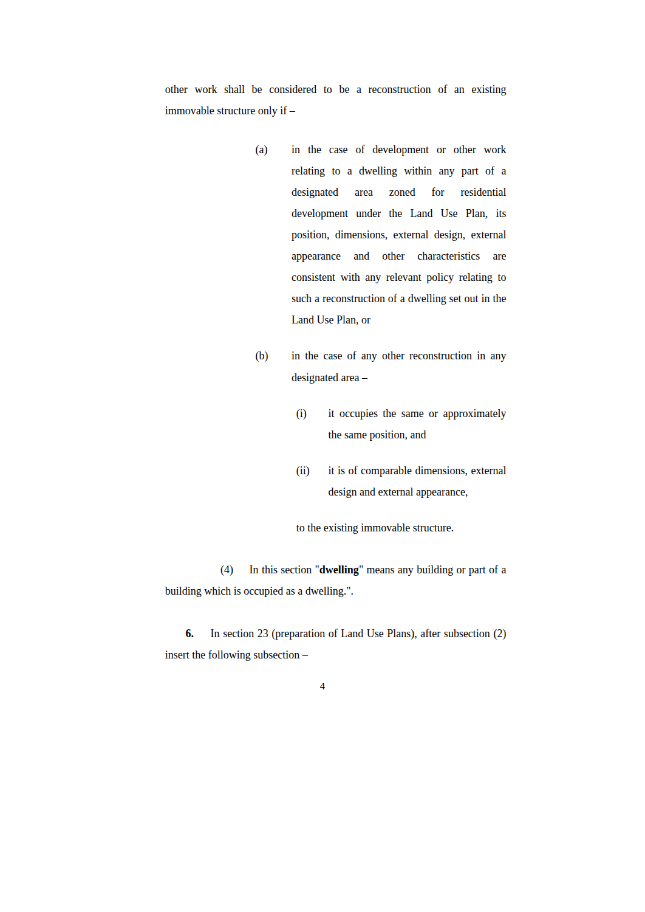other work shall be considered to be a reconstruction of an existing immovable structure only if –
(a)
in the case of development or other work relating to a dwelling within any part of a designated area zoned for residential development under the Land Use Plan, its position, dimensions, external design, external appearance and other characteristics are consistent with any relevant policy relating to such a reconstruction of a dwelling set out in the Land Use Plan, or
(b)
in the case of any other reconstruction in any designated area –
(i)
it occupies the same or approximately the same position, and
(ii)
it is of comparable dimensions, external design and external appearance,
to the existing immovable structure.
(4) In this section "dwelling" means any building or part of a building which is occupied as a dwelling.".
6. In section 23 (preparation of Land Use Plans), after subsection (2) insert the following subsection –
4